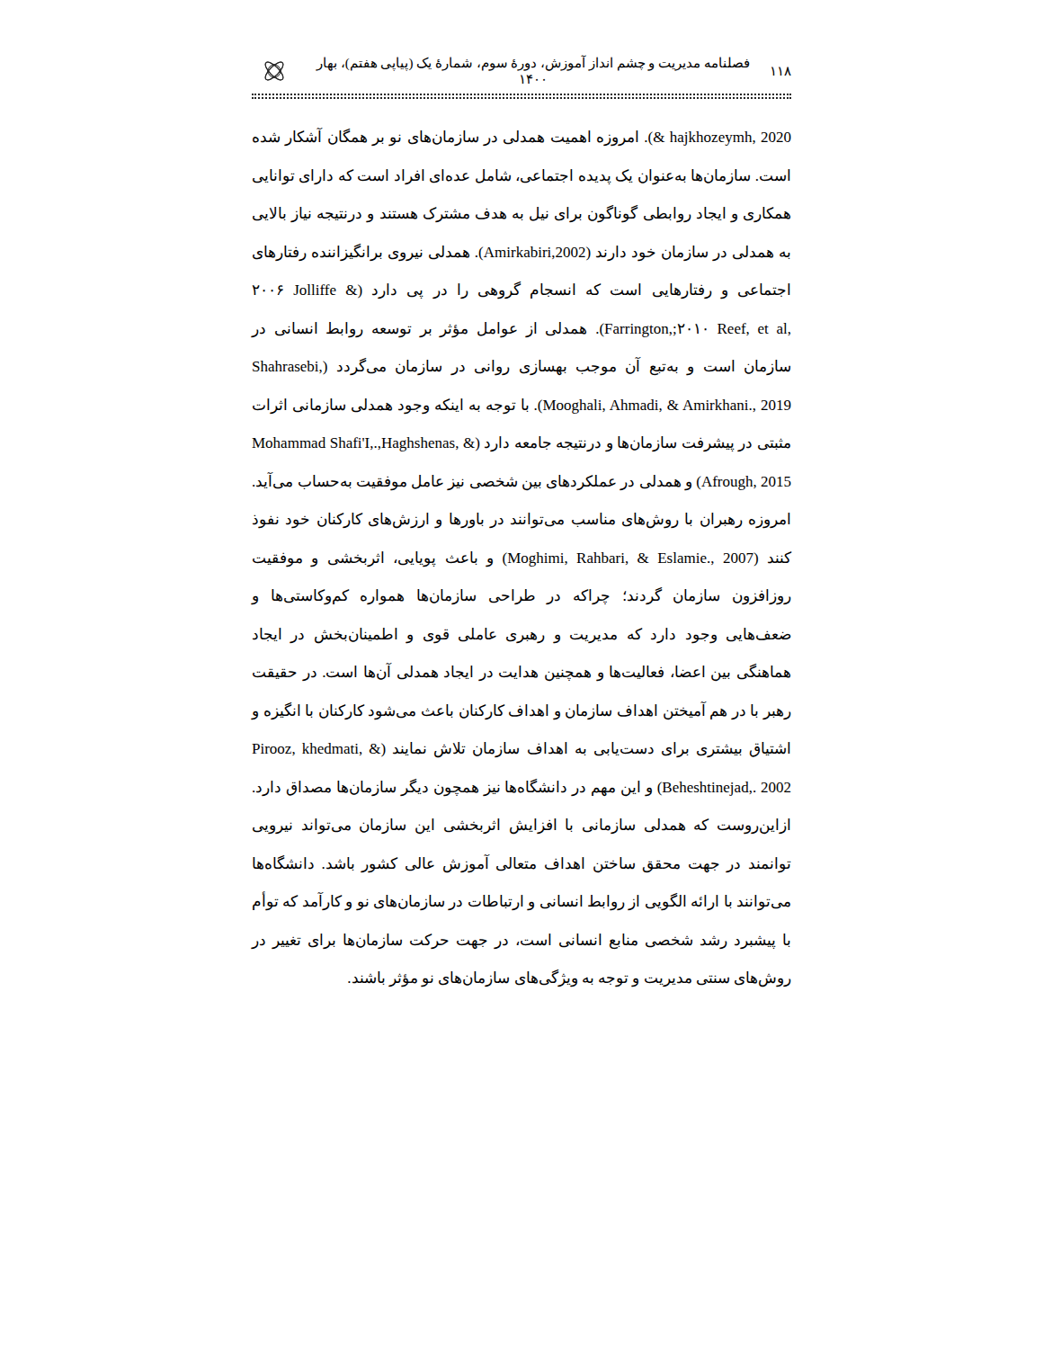۱۱۸ فصلنامه مدیریت و چشم انداز آموزش، دورهٔ سوم، شمارهٔ یک (پیاپی هفتم)، بهار ۱۴۰۰
& hajkhozeymh, 2020). امروزه اهمیت همدلی در سازمان‌های نو بر همگان آشکار شده است. سازمان‌ها به‌عنوان یک پدیده اجتماعی، شامل عده‌ای افراد است که دارای توانایی همکاری و ایجاد روابطی گوناگون برای نیل به هدف مشترک هستند و درنتیجه نیاز بالایی به همدلی در سازمان خود دارند (Amirkabiri,2002). همدلی نیروی برانگیزاننده رفتارهای اجتماعی و رفتارهایی است که انسجام گروهی را در پی دارد (۲۰۰۶ Jolliffe & Farrington,;۲۰۱۰ Reef, et al,). همدلی از عوامل مؤثر بر توسعه روابط انسانی در سازمان است و به‌تبع آن موجب بهسازی روانی در سازمان می‌گردد (Shahrasebi, Mooghali, Ahmadi, & Amirkhani., 2019). با توجه به اینکه وجود همدلی سازمانی اثرات مثبتی در پیشرفت سازمان‌ها و درنتیجه جامعه دارد (Mohammad Shafi'I,.,Haghshenas, & Afrough, 2015) و همدلی در عملکردهای بین شخصی نیز عامل موفقیت به‌حساب می‌آید. امروزه رهبران با روش‌های مناسب می‌توانند در باورها و ارزش‌های کارکنان خود نفوذ کنند (Moghimi, Rahbari, & Eslamie., 2007) و باعث پویایی، اثربخشی و موفقیت روزافزون سازمان گردند؛ چراکه در طراحی سازمان‌ها همواره کم‌وکاستی‌ها و ضعف‌هایی وجود دارد که مدیریت و رهبری عاملی قوی و اطمینان‌بخش در ایجاد هماهنگی بین اعضا، فعالیت‌ها و همچنین هدایت در ایجاد همدلی آن‌ها است. در حقیقت رهبر با در هم آمیختن اهداف سازمان و اهداف کارکنان باعث می‌شود کارکنان با انگیزه و اشتیاق بیشتری برای دست‌یابی به اهداف سازمان تلاش نمایند (Pirooz, khedmati, & Beheshtinejad,. 2002) و این مهم در دانشگاه‌ها نیز همچون دیگر سازمان‌ها مصداق دارد. ازاین‌روست که همدلی سازمانی با افزایش اثربخشی این سازمان می‌تواند نیرویی توانمند در جهت محقق ساختن اهداف متعالی آموزش عالی کشور باشد. دانشگاه‌ها می‌توانند با ارائه الگویی از روابط انسانی و ارتباطات در سازمان‌های نو و کارآمد که توأم با پیشبرد رشد شخصی منابع انسانی است، در جهت حرکت سازمان‌ها برای تغییر در روش‌های سنتی مدیریت و توجه به ویژگی‌های سازمان‌های نو مؤثر باشند.